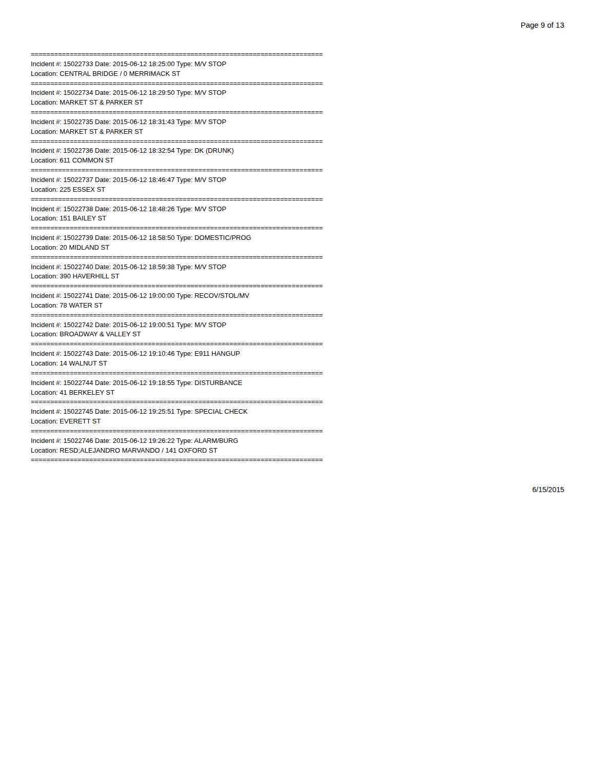Page 9 of 13
===========================================================================
Incident #: 15022733 Date: 2015-06-12 18:25:00 Type: M/V STOP
Location: CENTRAL BRIDGE / 0 MERRIMACK ST
===========================================================================
Incident #: 15022734 Date: 2015-06-12 18:29:50 Type: M/V STOP
Location: MARKET ST & PARKER ST
===========================================================================
Incident #: 15022735 Date: 2015-06-12 18:31:43 Type: M/V STOP
Location: MARKET ST & PARKER ST
===========================================================================
Incident #: 15022736 Date: 2015-06-12 18:32:54 Type: DK (DRUNK)
Location: 611 COMMON ST
===========================================================================
Incident #: 15022737 Date: 2015-06-12 18:46:47 Type: M/V STOP
Location: 225 ESSEX ST
===========================================================================
Incident #: 15022738 Date: 2015-06-12 18:48:26 Type: M/V STOP
Location: 151 BAILEY ST
===========================================================================
Incident #: 15022739 Date: 2015-06-12 18:58:50 Type: DOMESTIC/PROG
Location: 20 MIDLAND ST
===========================================================================
Incident #: 15022740 Date: 2015-06-12 18:59:38 Type: M/V STOP
Location: 390 HAVERHILL ST
===========================================================================
Incident #: 15022741 Date: 2015-06-12 19:00:00 Type: RECOV/STOL/MV
Location: 78 WATER ST
===========================================================================
Incident #: 15022742 Date: 2015-06-12 19:00:51 Type: M/V STOP
Location: BROADWAY & VALLEY ST
===========================================================================
Incident #: 15022743 Date: 2015-06-12 19:10:46 Type: E911 HANGUP
Location: 14 WALNUT ST
===========================================================================
Incident #: 15022744 Date: 2015-06-12 19:18:55 Type: DISTURBANCE
Location: 41 BERKELEY ST
===========================================================================
Incident #: 15022745 Date: 2015-06-12 19:25:51 Type: SPECIAL CHECK
Location: EVERETT ST
===========================================================================
Incident #: 15022746 Date: 2015-06-12 19:26:22 Type: ALARM/BURG
Location: RESD;ALEJANDRO MARVANDO / 141 OXFORD ST
===========================================================================
6/15/2015